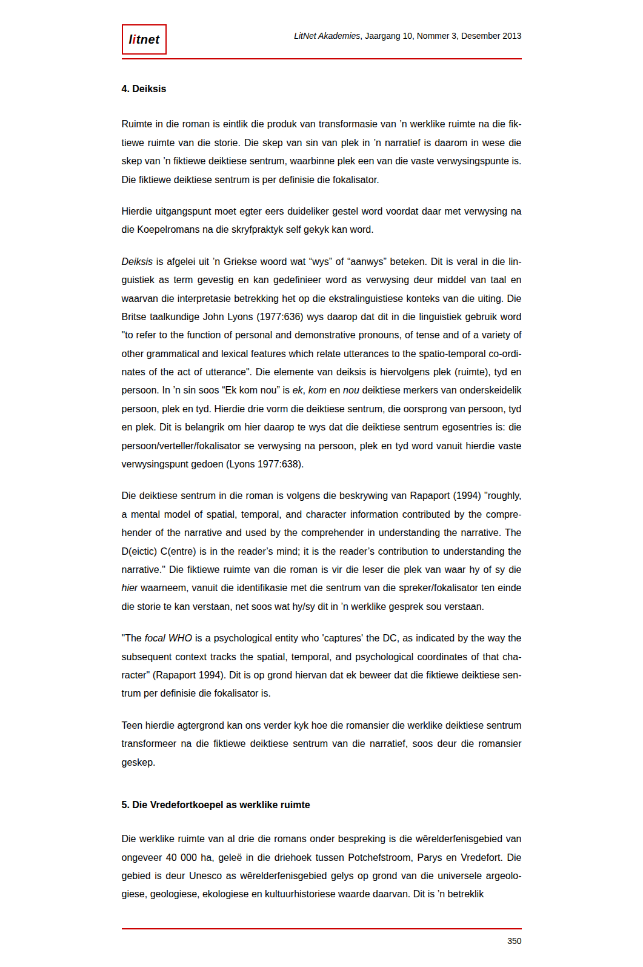litnet
LitNet Akademies, Jaargang 10, Nommer 3, Desember 2013
4. Deiksis
Ruimte in die roman is eintlik die produk van transformasie van ’n werklike ruimte na die fiktiewe ruimte van die storie. Die skep van sin van plek in ’n narratief is daarom in wese die skep van ’n fiktiewe deiktiese sentrum, waarbinne plek een van die vaste verwysingspunte is. Die fiktiewe deiktiese sentrum is per definisie die fokalisator.
Hierdie uitgangspunt moet egter eers duideliker gestel word voordat daar met verwysing na die Koepelromans na die skryfpraktyk self gekyk kan word.
Deiksis is afgelei uit ’n Griekse woord wat “wys” of “aanwys” beteken. Dit is veral in die linguistiek as term gevestig en kan gedefinieer word as verwysing deur middel van taal en waarvan die interpretasie betrekking het op die ekstralinguistiese konteks van die uiting. Die Britse taalkundige John Lyons (1977:636) wys daarop dat dit in die linguistiek gebruik word "to refer to the function of personal and demonstrative pronouns, of tense and of a variety of other grammatical and lexical features which relate utterances to the spatio-temporal co-ordinates of the act of utterance". Die elemente van deiksis is hiervolgens plek (ruimte), tyd en persoon. In ’n sin soos “Ek kom nou” is ek, kom en nou deiktiese merkers van onderskeidelik persoon, plek en tyd. Hierdie drie vorm die deiktiese sentrum, die oorsprong van persoon, tyd en plek. Dit is belangrik om hier daarop te wys dat die deiktiese sentrum egosentries is: die persoon/verteller/fokalisator se verwysing na persoon, plek en tyd word vanuit hierdie vaste verwysingspunt gedoen (Lyons 1977:638).
Die deiktiese sentrum in die roman is volgens die beskrywing van Rapaport (1994) "roughly, a mental model of spatial, temporal, and character information contributed by the comprehender of the narrative and used by the comprehender in understanding the narrative. The D(eictic) C(entre) is in the reader’s mind; it is the reader’s contribution to understanding the narrative." Die fiktiewe ruimte van die roman is vir die leser die plek van waar hy of sy die hier waarneem, vanuit die identifikasie met die sentrum van die spreker/fokalisator ten einde die storie te kan verstaan, net soos wat hy/sy dit in ’n werklike gesprek sou verstaan.
"The focal WHO is a psychological entity who 'captures' the DC, as indicated by the way the subsequent context tracks the spatial, temporal, and psychological coordinates of that character" (Rapaport 1994). Dit is op grond hiervan dat ek beweer dat die fiktiewe deiktiese sentrum per definisie die fokalisator is.
Teen hierdie agtergrond kan ons verder kyk hoe die romansier die werklike deiktiese sentrum transformeer na die fiktiewe deiktiese sentrum van die narratief, soos deur die romansier geskep.
5. Die Vredefortkoepel as werklike ruimte
Die werklike ruimte van al drie die romans onder bespreking is die wêrelderfenisgebied van ongeveer 40 000 ha, geleë in die driehoek tussen Potchefstroom, Parys en Vredefort. Die gebied is deur Unesco as wêrelderfenisgebied gelys op grond van die universele argeologiese, geologiese, ekologiese en kultuurhistoriese waarde daarvan. Dit is ’n betreklik
350